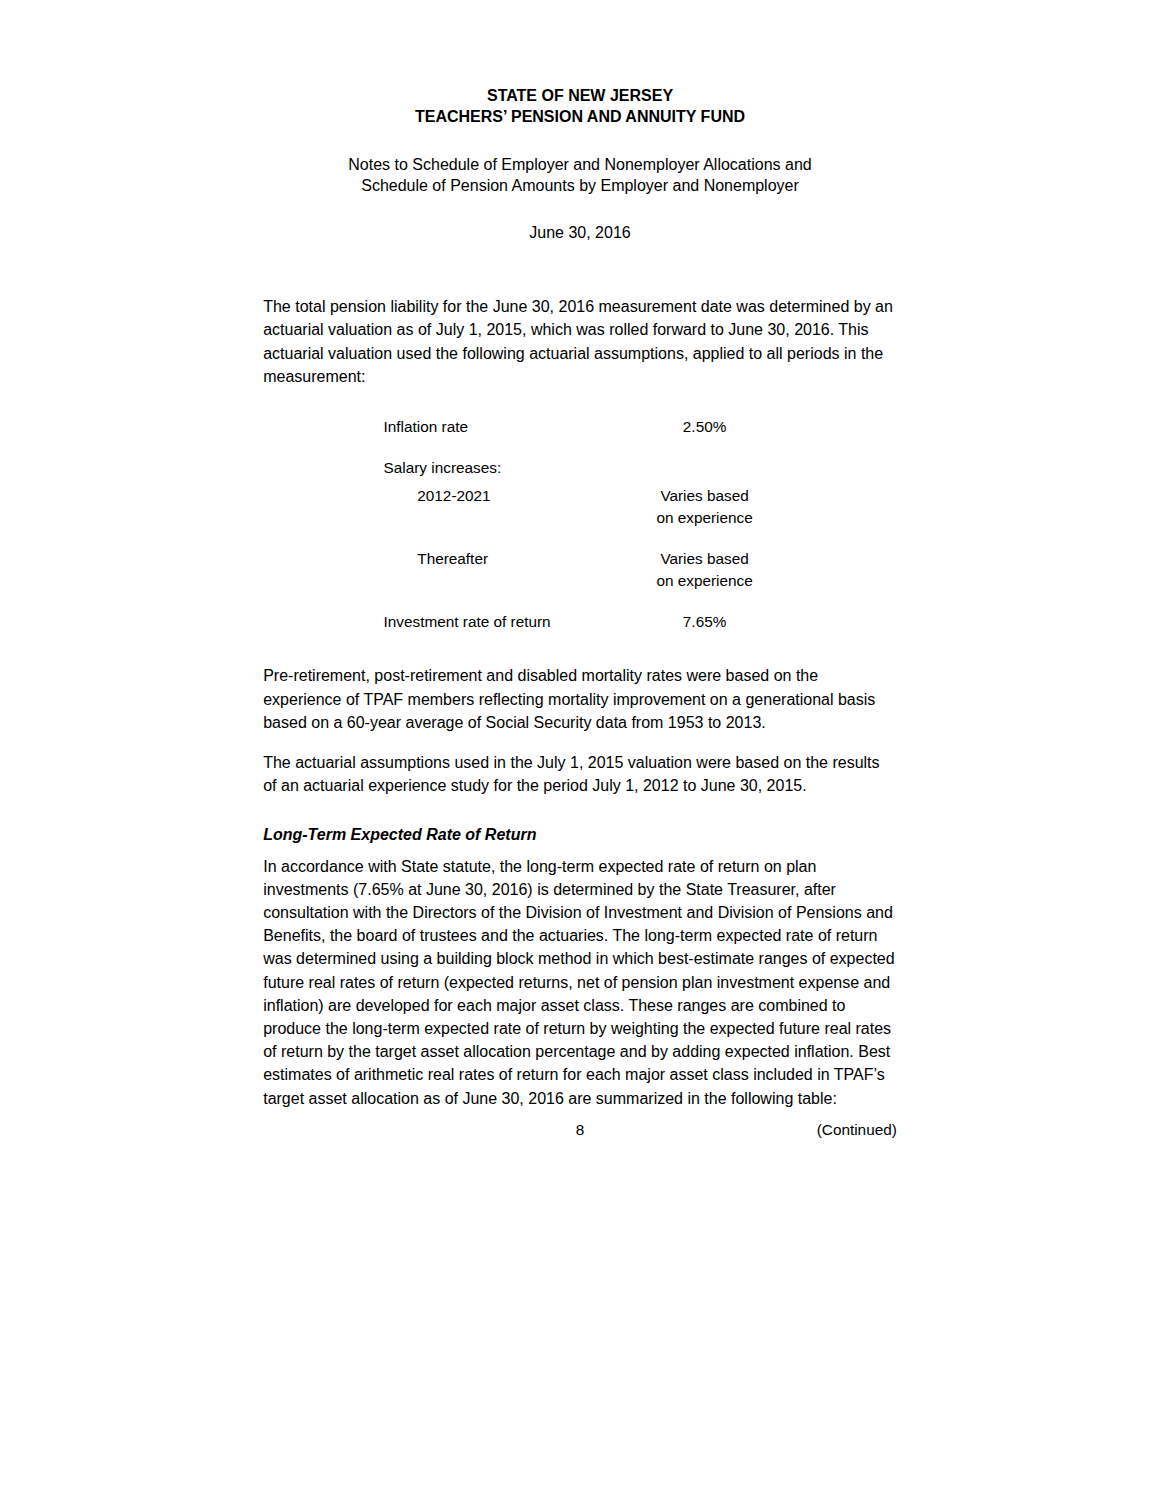STATE OF NEW JERSEY TEACHERS’ PENSION AND ANNUITY FUND
Notes to Schedule of Employer and Nonemployer Allocations and Schedule of Pension Amounts by Employer and Nonemployer
June 30, 2016
The total pension liability for the June 30, 2016 measurement date was determined by an actuarial valuation as of July 1, 2015, which was rolled forward to June 30, 2016. This actuarial valuation used the following actuarial assumptions, applied to all periods in the measurement:
| Inflation rate | 2.50% |
| Salary increases: | |
| 2012-2021 | Varies based on experience |
| Thereafter | Varies based on experience |
| Investment rate of return | 7.65% |
Pre-retirement, post-retirement and disabled mortality rates were based on the experience of TPAF members reflecting mortality improvement on a generational basis based on a 60-year average of Social Security data from 1953 to 2013.
The actuarial assumptions used in the July 1, 2015 valuation were based on the results of an actuarial experience study for the period July 1, 2012 to June 30, 2015.
Long-Term Expected Rate of Return
In accordance with State statute, the long-term expected rate of return on plan investments (7.65% at June 30, 2016) is determined by the State Treasurer, after consultation with the Directors of the Division of Investment and Division of Pensions and Benefits, the board of trustees and the actuaries. The long-term expected rate of return was determined using a building block method in which best-estimate ranges of expected future real rates of return (expected returns, net of pension plan investment expense and inflation) are developed for each major asset class. These ranges are combined to produce the long-term expected rate of return by weighting the expected future real rates of return by the target asset allocation percentage and by adding expected inflation. Best estimates of arithmetic real rates of return for each major asset class included in TPAF’s target asset allocation as of June 30, 2016 are summarized in the following table:
8
(Continued)